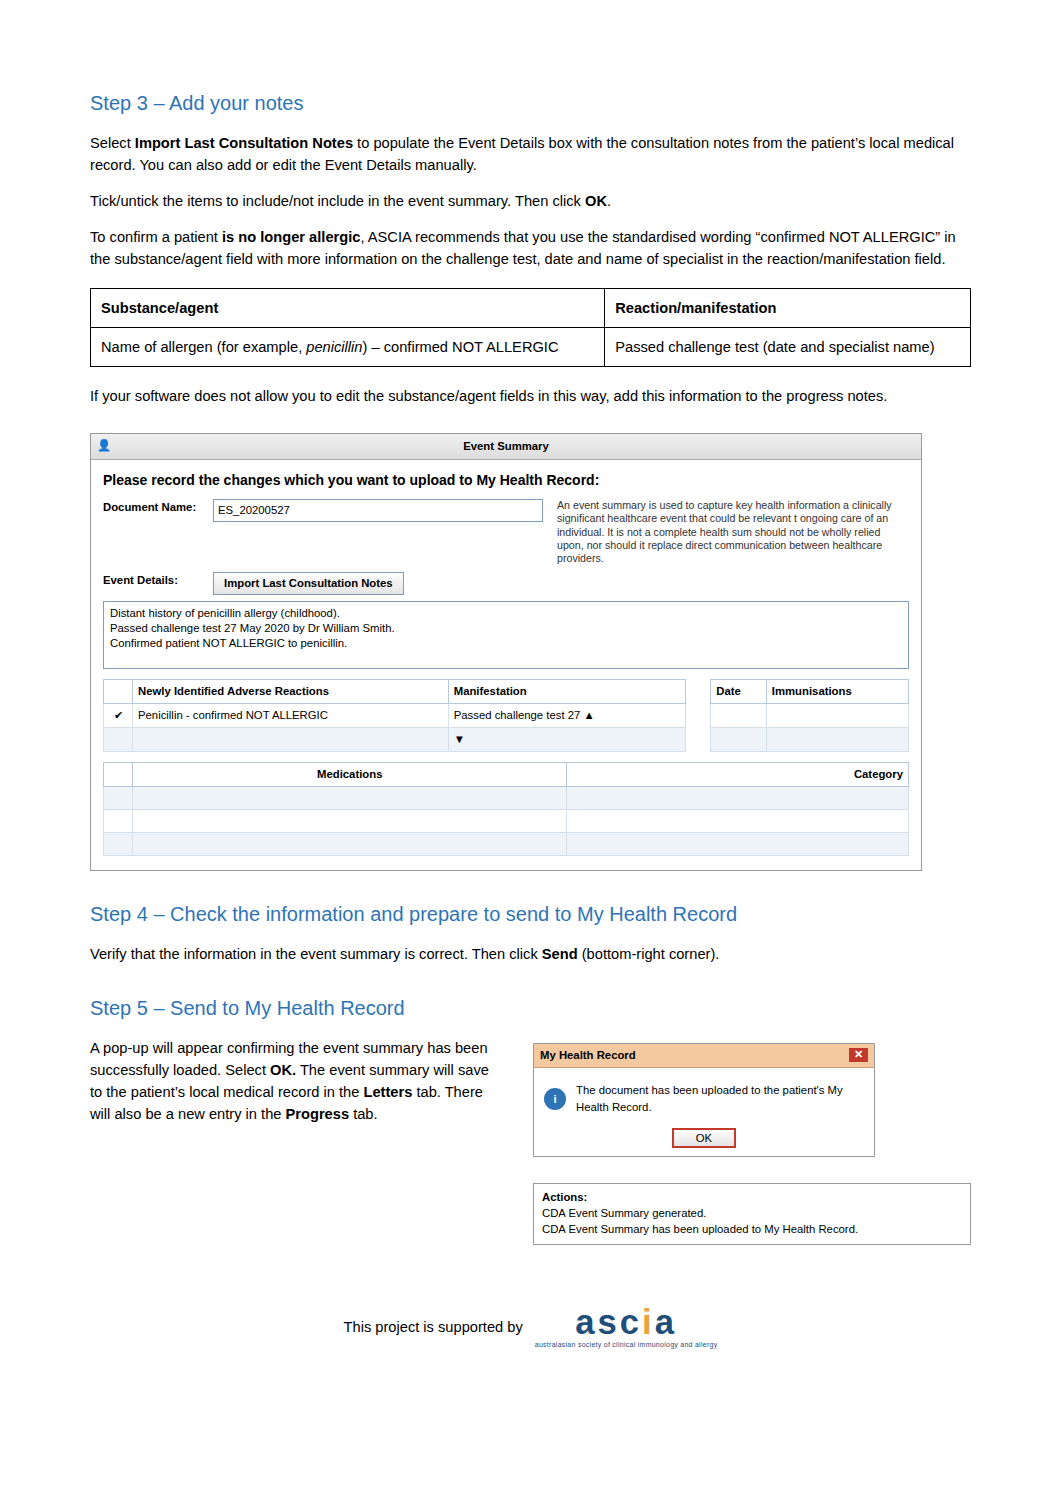Step 3 – Add your notes
Select Import Last Consultation Notes to populate the Event Details box with the consultation notes from the patient’s local medical record. You can also add or edit the Event Details manually.
Tick/untick the items to include/not include in the event summary. Then click OK.
To confirm a patient is no longer allergic, ASCIA recommends that you use the standardised wording “confirmed NOT ALLERGIC” in the substance/agent field with more information on the challenge test, date and name of specialist in the reaction/manifestation field.
| Substance/agent | Reaction/manifestation |
| --- | --- |
| Name of allergen (for example, penicillin ) – confirmed NOT ALLERGIC | Passed challenge test (date and specialist name) |
If your software does not allow you to edit the substance/agent fields in this way, add this information to the progress notes.
👤Event Summary
Please record the changes which you want to upload to My Health Record:
Document Name:
ES_20200527
An event summary is used to capture key health information a clinically significant healthcare event that could be relevant t ongoing care of an individual. It is not a complete health sum should not be wholly relied upon, nor should it replace direct communication between healthcare providers.
Event Details:
Import Last Consultation Notes
Distant history of penicillin allergy (childhood).
Passed challenge test 27 May 2020 by Dr William Smith.
Confirmed patient NOT ALLERGIC to penicillin.
| | Newly Identified Adverse Reactions | Manifestation | | Date | Immunisations |
| --- | --- | --- | --- | --- | --- |
| ✔ | Penicillin - confirmed NOT ALLERGIC | Passed challenge test 27 ▲ | | | |
| | | ▼ | | | |
| | Medications | Category |
| --- | --- | --- |
Step 4 – Check the information and prepare to send to My Health Record
Verify that the information in the event summary is correct. Then click Send (bottom-right corner).
Step 5 – Send to My Health Record
A pop-up will appear confirming the event summary has been successfully loaded. Select OK. The event summary will save to the patient’s local medical record in the Letters tab. There will also be a new entry in the Progress tab.
My Health Record✕
i
The document has been uploaded to the patient's My Health Record.
OK
Actions:
CDA Event Summary generated.
CDA Event Summary has been uploaded to My Health Record.
This project is supported by ascia
australasian society of clinical immunology and allergy